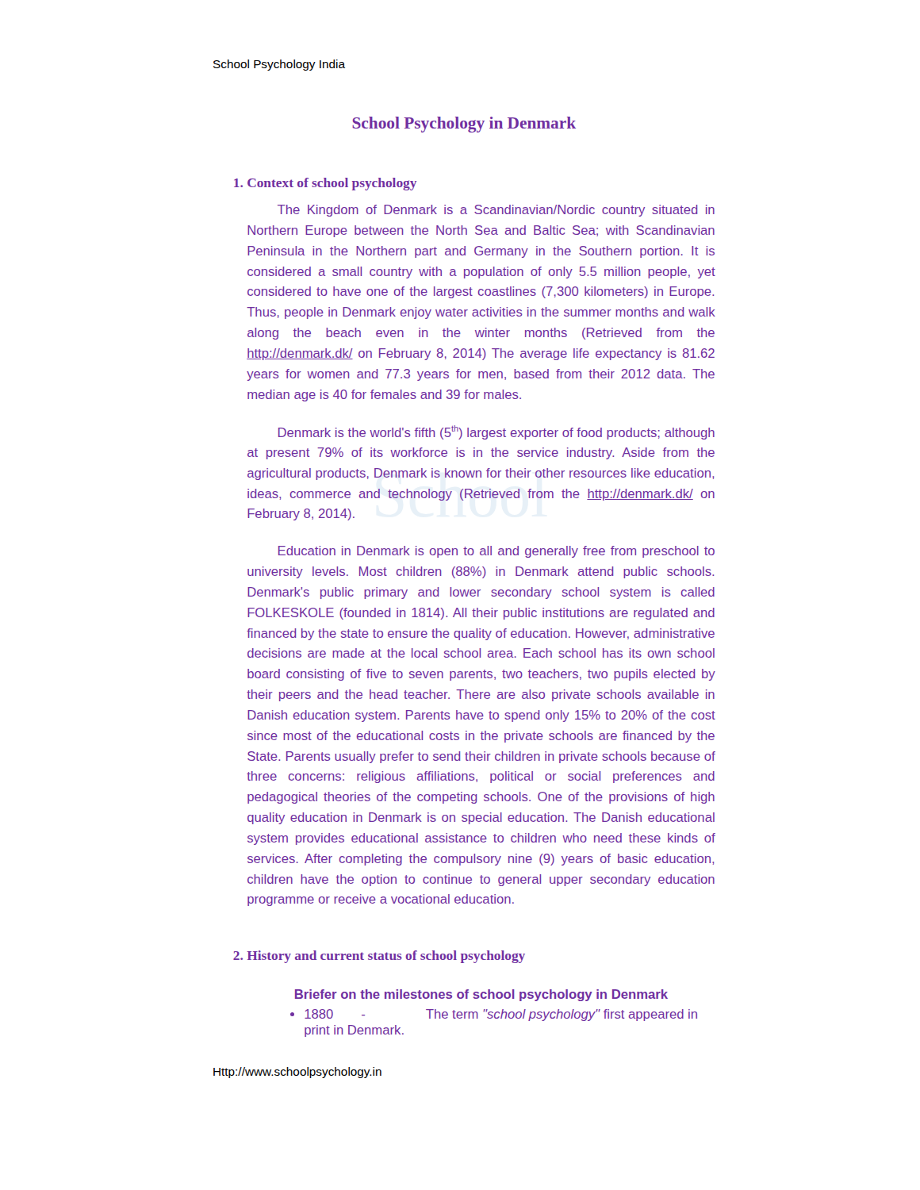School
School Psychology India
School Psychology in Denmark
Context of school psychology
The Kingdom of Denmark is a Scandinavian/Nordic country situated in Northern Europe between the North Sea and Baltic Sea; with Scandinavian Peninsula in the Northern part and Germany in the Southern portion. It is considered a small country with a population of only 5.5 million people, yet considered to have one of the largest coastlines (7,300 kilometers) in Europe. Thus, people in Denmark enjoy water activities in the summer months and walk along the beach even in the winter months (Retrieved from the http://denmark.dk/ on February 8, 2014) The average life expectancy is 81.62 years for women and 77.3 years for men, based from their 2012 data. The median age is 40 for females and 39 for males.
Denmark is the world's fifth (5th) largest exporter of food products; although at present 79% of its workforce is in the service industry. Aside from the agricultural products, Denmark is known for their other resources like education, ideas, commerce and technology (Retrieved from the http://denmark.dk/ on February 8, 2014).
Education in Denmark is open to all and generally free from preschool to university levels. Most children (88%) in Denmark attend public schools. Denmark's public primary and lower secondary school system is called FOLKESKOLE (founded in 1814). All their public institutions are regulated and financed by the state to ensure the quality of education. However, administrative decisions are made at the local school area. Each school has its own school board consisting of five to seven parents, two teachers, two pupils elected by their peers and the head teacher. There are also private schools available in Danish education system. Parents have to spend only 15% to 20% of the cost since most of the educational costs in the private schools are financed by the State. Parents usually prefer to send their children in private schools because of three concerns: religious affiliations, political or social preferences and pedagogical theories of the competing schools. One of the provisions of high quality education in Denmark is on special education. The Danish educational system provides educational assistance to children who need these kinds of services. After completing the compulsory nine (9) years of basic education, children have the option to continue to general upper secondary education programme or receive a vocational education.
History and current status of school psychology
Briefer on the milestones of school psychology in Denmark
1880-The term "school psychology" first appeared in print in Denmark.
Http://www.schoolpsychology.in